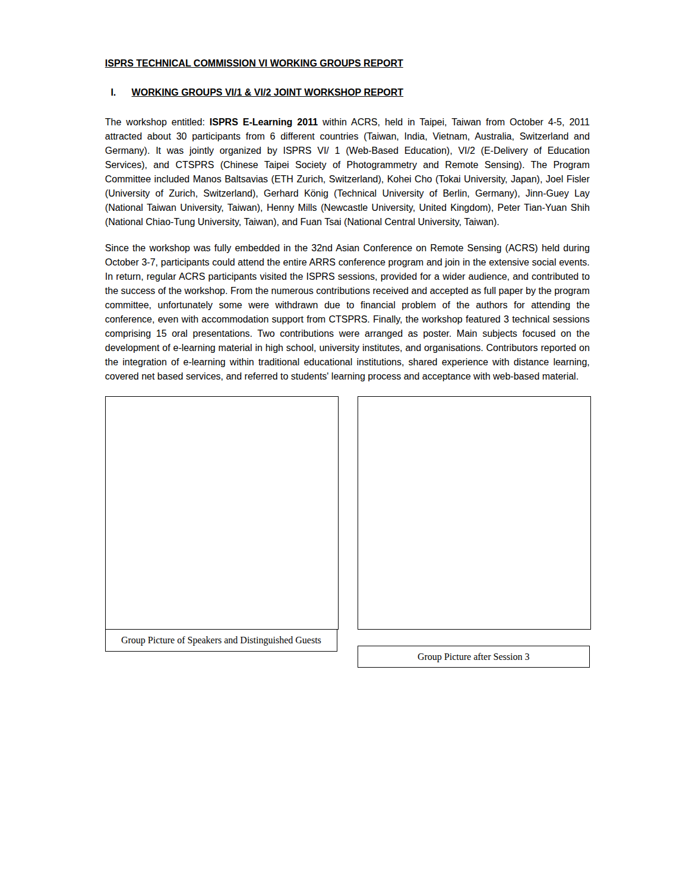ISPRS TECHNICAL COMMISSION VI WORKING GROUPS REPORT
I.
WORKING GROUPS VI/1 & VI/2 JOINT WORKSHOP REPORT
The workshop entitled: ISPRS E-Learning 2011 within ACRS, held in Taipei, Taiwan from October 4-5, 2011 attracted about 30 participants from 6 different countries (Taiwan, India, Vietnam, Australia, Switzerland and Germany). It was jointly organized by ISPRS VI/ 1 (Web-Based Education), VI/2 (E-Delivery of Education Services), and CTSPRS (Chinese Taipei Society of Photogrammetry and Remote Sensing). The Program Committee included Manos Baltsavias (ETH Zurich, Switzerland), Kohei Cho (Tokai University, Japan), Joel Fisler (University of Zurich, Switzerland), Gerhard König (Technical University of Berlin, Germany), Jinn-Guey Lay (National Taiwan University, Taiwan), Henny Mills (Newcastle University, United Kingdom), Peter Tian-Yuan Shih (National Chiao-Tung University, Taiwan), and Fuan Tsai (National Central University, Taiwan).
Since the workshop was fully embedded in the 32nd Asian Conference on Remote Sensing (ACRS) held during October 3-7, participants could attend the entire ARRS conference program and join in the extensive social events. In return, regular ACRS participants visited the ISPRS sessions, provided for a wider audience, and contributed to the success of the workshop. From the numerous contributions received and accepted as full paper by the program committee, unfortunately some were withdrawn due to financial problem of the authors for attending the conference, even with accommodation support from CTSPRS. Finally, the workshop featured 3 technical sessions comprising 15 oral presentations. Two contributions were arranged as poster. Main subjects focused on the development of e-learning material in high school, university institutes, and organisations. Contributors reported on the integration of e-learning within traditional educational institutions, shared experience with distance learning, covered net based services, and referred to students' learning process and acceptance with web-based material.
Group Picture of Speakers and Distinguished Guests
Group Picture after Session 3